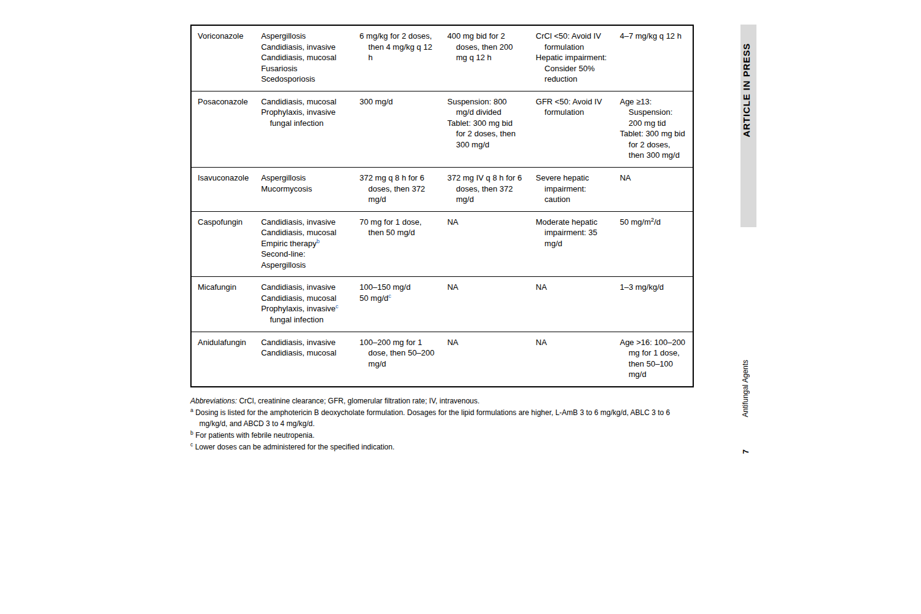ARTICLE IN PRESS
Antifungal Agents
7
| Voriconazole | Aspergillosis Candidiasis, invasive Candidiasis, mucosal Fusariosis Scedosporiosis | 6 mg/kg for 2 doses, then 4 mg/kg q 12 h | 400 mg bid for 2 doses, then 200 mg q 12 h | CrCl <50: Avoid IV formulation Hepatic impairment: Consider 50% reduction | 4–7 mg/kg q 12 h |
| Posaconazole | Candidiasis, mucosal Prophylaxis, invasive fungal infection | 300 mg/d | Suspension: 800 mg/d divided Tablet: 300 mg bid for 2 doses, then 300 mg/d | GFR <50: Avoid IV formulation | Age ≥13: Suspension: 200 mg tid Tablet: 300 mg bid for 2 doses, then 300 mg/d |
| Isavuconazole | Aspergillosis Mucormycosis | 372 mg q 8 h for 6 doses, then 372 mg/d | 372 mg IV q 8 h for 6 doses, then 372 mg/d | Severe hepatic impairment: caution | NA |
| Caspofungin | Candidiasis, invasive Candidiasis, mucosal Empiric therapy b Second-line: Aspergillosis | 70 mg for 1 dose, then 50 mg/d | NA | Moderate hepatic impairment: 35 mg/d | 50 mg/m 2 /d |
| Micafungin | Candidiasis, invasive Candidiasis, mucosal Prophylaxis, invasive c fungal infection | 100–150 mg/d 50 mg/d c | NA | NA | 1–3 mg/kg/d |
| Anidulafungin | Candidiasis, invasive Candidiasis, mucosal | 100–200 mg for 1 dose, then 50–200 mg/d | NA | NA | Age >16: 100–200 mg for 1 dose, then 50–100 mg/d |
Abbreviations: CrCl, creatinine clearance; GFR, glomerular filtration rate; IV, intravenous.
a Dosing is listed for the amphotericin B deoxycholate formulation. Dosages for the lipid formulations are higher, L-AmB 3 to 6 mg/kg/d, ABLC 3 to 6 mg/kg/d, and ABCD 3 to 4 mg/kg/d.
b For patients with febrile neutropenia.
c Lower doses can be administered for the specified indication.